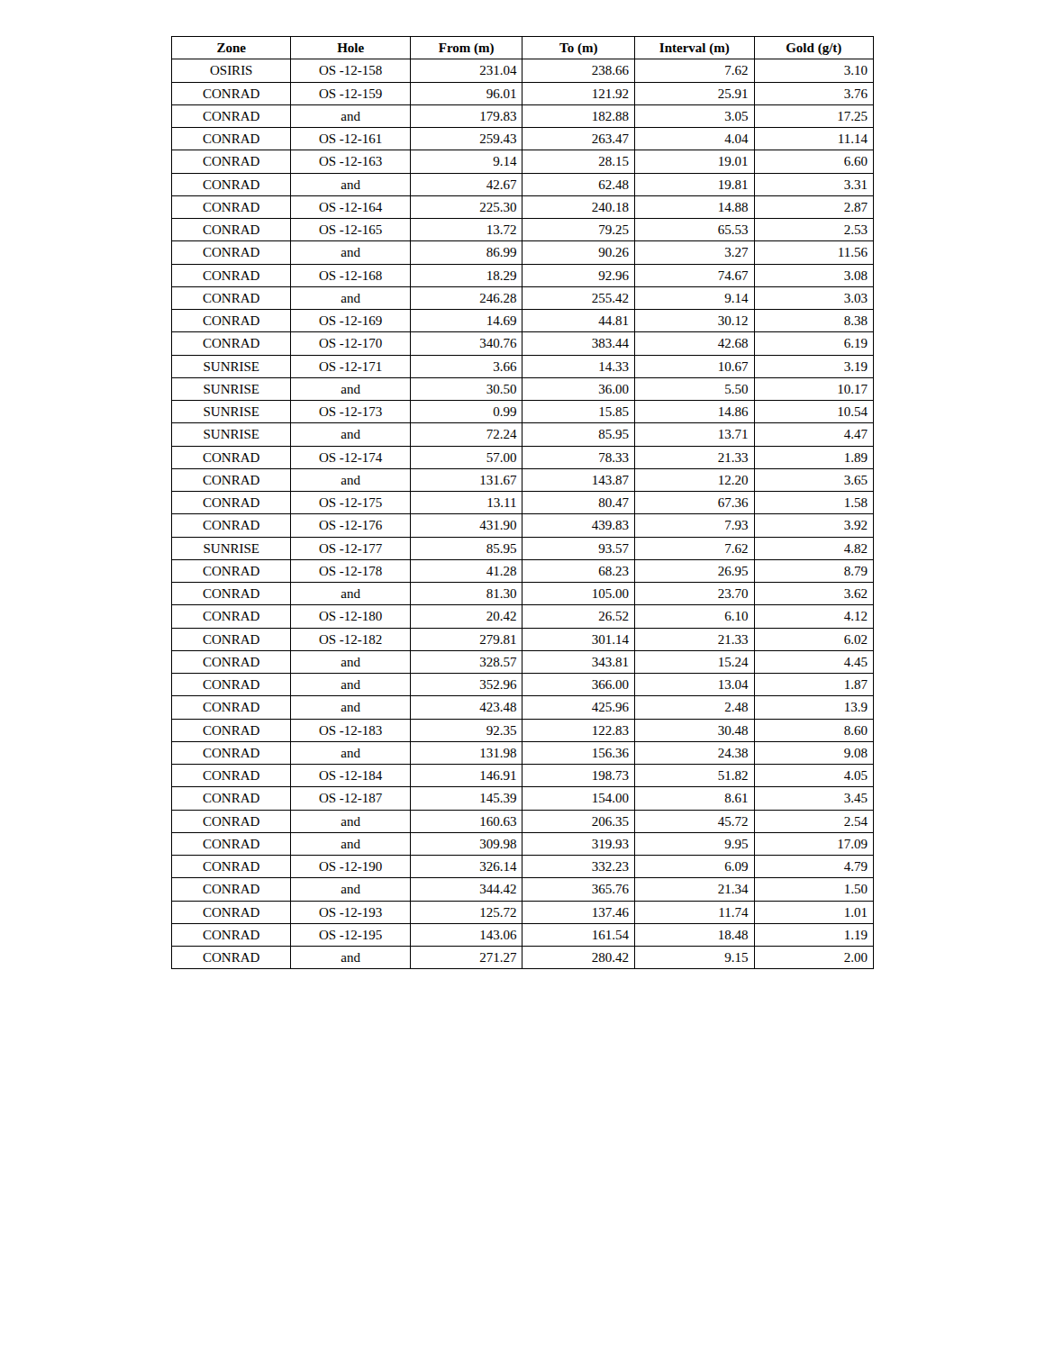Drill hole intercepts
| Zone | Hole | From (m) | To (m) | Interval (m) | Gold (g/t) |
| --- | --- | --- | --- | --- | --- |
| OSIRIS | OS -12-158 | 231.04 | 238.66 | 7.62 | 3.10 |
| CONRAD | OS -12-159 | 96.01 | 121.92 | 25.91 | 3.76 |
| CONRAD | and | 179.83 | 182.88 | 3.05 | 17.25 |
| CONRAD | OS -12-161 | 259.43 | 263.47 | 4.04 | 11.14 |
| CONRAD | OS -12-163 | 9.14 | 28.15 | 19.01 | 6.60 |
| CONRAD | and | 42.67 | 62.48 | 19.81 | 3.31 |
| CONRAD | OS -12-164 | 225.30 | 240.18 | 14.88 | 2.87 |
| CONRAD | OS -12-165 | 13.72 | 79.25 | 65.53 | 2.53 |
| CONRAD | and | 86.99 | 90.26 | 3.27 | 11.56 |
| CONRAD | OS -12-168 | 18.29 | 92.96 | 74.67 | 3.08 |
| CONRAD | and | 246.28 | 255.42 | 9.14 | 3.03 |
| CONRAD | OS -12-169 | 14.69 | 44.81 | 30.12 | 8.38 |
| CONRAD | OS -12-170 | 340.76 | 383.44 | 42.68 | 6.19 |
| SUNRISE | OS -12-171 | 3.66 | 14.33 | 10.67 | 3.19 |
| SUNRISE | and | 30.50 | 36.00 | 5.50 | 10.17 |
| SUNRISE | OS -12-173 | 0.99 | 15.85 | 14.86 | 10.54 |
| SUNRISE | and | 72.24 | 85.95 | 13.71 | 4.47 |
| CONRAD | OS -12-174 | 57.00 | 78.33 | 21.33 | 1.89 |
| CONRAD | and | 131.67 | 143.87 | 12.20 | 3.65 |
| CONRAD | OS -12-175 | 13.11 | 80.47 | 67.36 | 1.58 |
| CONRAD | OS -12-176 | 431.90 | 439.83 | 7.93 | 3.92 |
| SUNRISE | OS -12-177 | 85.95 | 93.57 | 7.62 | 4.82 |
| CONRAD | OS -12-178 | 41.28 | 68.23 | 26.95 | 8.79 |
| CONRAD | and | 81.30 | 105.00 | 23.70 | 3.62 |
| CONRAD | OS -12-180 | 20.42 | 26.52 | 6.10 | 4.12 |
| CONRAD | OS -12-182 | 279.81 | 301.14 | 21.33 | 6.02 |
| CONRAD | and | 328.57 | 343.81 | 15.24 | 4.45 |
| CONRAD | and | 352.96 | 366.00 | 13.04 | 1.87 |
| CONRAD | and | 423.48 | 425.96 | 2.48 | 13.9 |
| CONRAD | OS -12-183 | 92.35 | 122.83 | 30.48 | 8.60 |
| CONRAD | and | 131.98 | 156.36 | 24.38 | 9.08 |
| CONRAD | OS -12-184 | 146.91 | 198.73 | 51.82 | 4.05 |
| CONRAD | OS -12-187 | 145.39 | 154.00 | 8.61 | 3.45 |
| CONRAD | and | 160.63 | 206.35 | 45.72 | 2.54 |
| CONRAD | and | 309.98 | 319.93 | 9.95 | 17.09 |
| CONRAD | OS -12-190 | 326.14 | 332.23 | 6.09 | 4.79 |
| CONRAD | and | 344.42 | 365.76 | 21.34 | 1.50 |
| CONRAD | OS -12-193 | 125.72 | 137.46 | 11.74 | 1.01 |
| CONRAD | OS -12-195 | 143.06 | 161.54 | 18.48 | 1.19 |
| CONRAD | and | 271.27 | 280.42 | 9.15 | 2.00 |